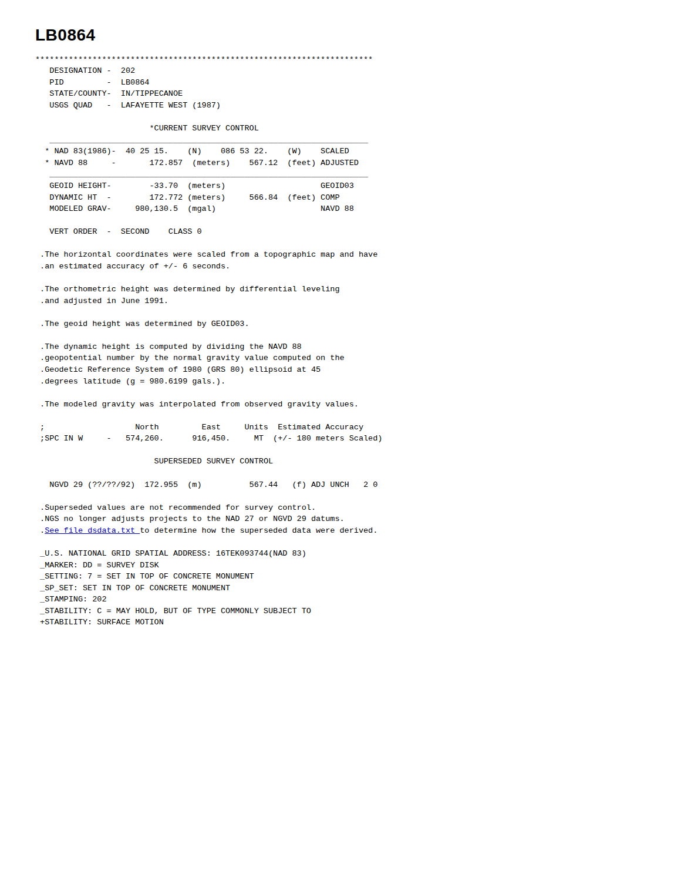LB0864
***********************************************************************
   DESIGNATION -  202
   PID         -  LB0864
   STATE/COUNTY-  IN/TIPPECANOE
   USGS QUAD   -  LAFAYETTE WEST (1987)

                        *CURRENT SURVEY CONTROL
   ___________________________________________________________________
  * NAD 83(1986)-  40 25 15.    (N)    086 53 22.    (W)    SCALED
  * NAVD 88     -       172.857  (meters)    567.12  (feet) ADJUSTED
   ___________________________________________________________________
   GEOID HEIGHT-        -33.70  (meters)                    GEOID03
   DYNAMIC HT  -        172.772 (meters)     566.84  (feet) COMP
   MODELED GRAV-     980,130.5  (mgal)                      NAVD 88

   VERT ORDER  -  SECOND    CLASS 0

 .The horizontal coordinates were scaled from a topographic map and have
 .an estimated accuracy of +/- 6 seconds.

 .The orthometric height was determined by differential leveling
 .and adjusted in June 1991.

 .The geoid height was determined by GEOID03.

 .The dynamic height is computed by dividing the NAVD 88
 .geopotential number by the normal gravity value computed on the
 .Geodetic Reference System of 1980 (GRS 80) ellipsoid at 45
 .degrees latitude (g = 980.6199 gals.).

 .The modeled gravity was interpolated from observed gravity values.

 ;                   North         East     Units  Estimated Accuracy
 ;SPC IN W     -   574,260.      916,450.     MT  (+/- 180 meters Scaled)

                         SUPERSEDED SURVEY CONTROL

   NGVD 29 (??/??/92)  172.955  (m)          567.44   (f) ADJ UNCH   2 0

 .Superseded values are not recommended for survey control.
 .NGS no longer adjusts projects to the NAD 27 or NGVD 29 datums.
 .See file dsdata.txt to determine how the superseded data were derived.

 _U.S. NATIONAL GRID SPATIAL ADDRESS: 16TEK093744(NAD 83)
 _MARKER: DD = SURVEY DISK
 _SETTING: 7 = SET IN TOP OF CONCRETE MONUMENT
 _SP_SET: SET IN TOP OF CONCRETE MONUMENT
 _STAMPING: 202
 _STABILITY: C = MAY HOLD, BUT OF TYPE COMMONLY SUBJECT TO
 +STABILITY: SURFACE MOTION